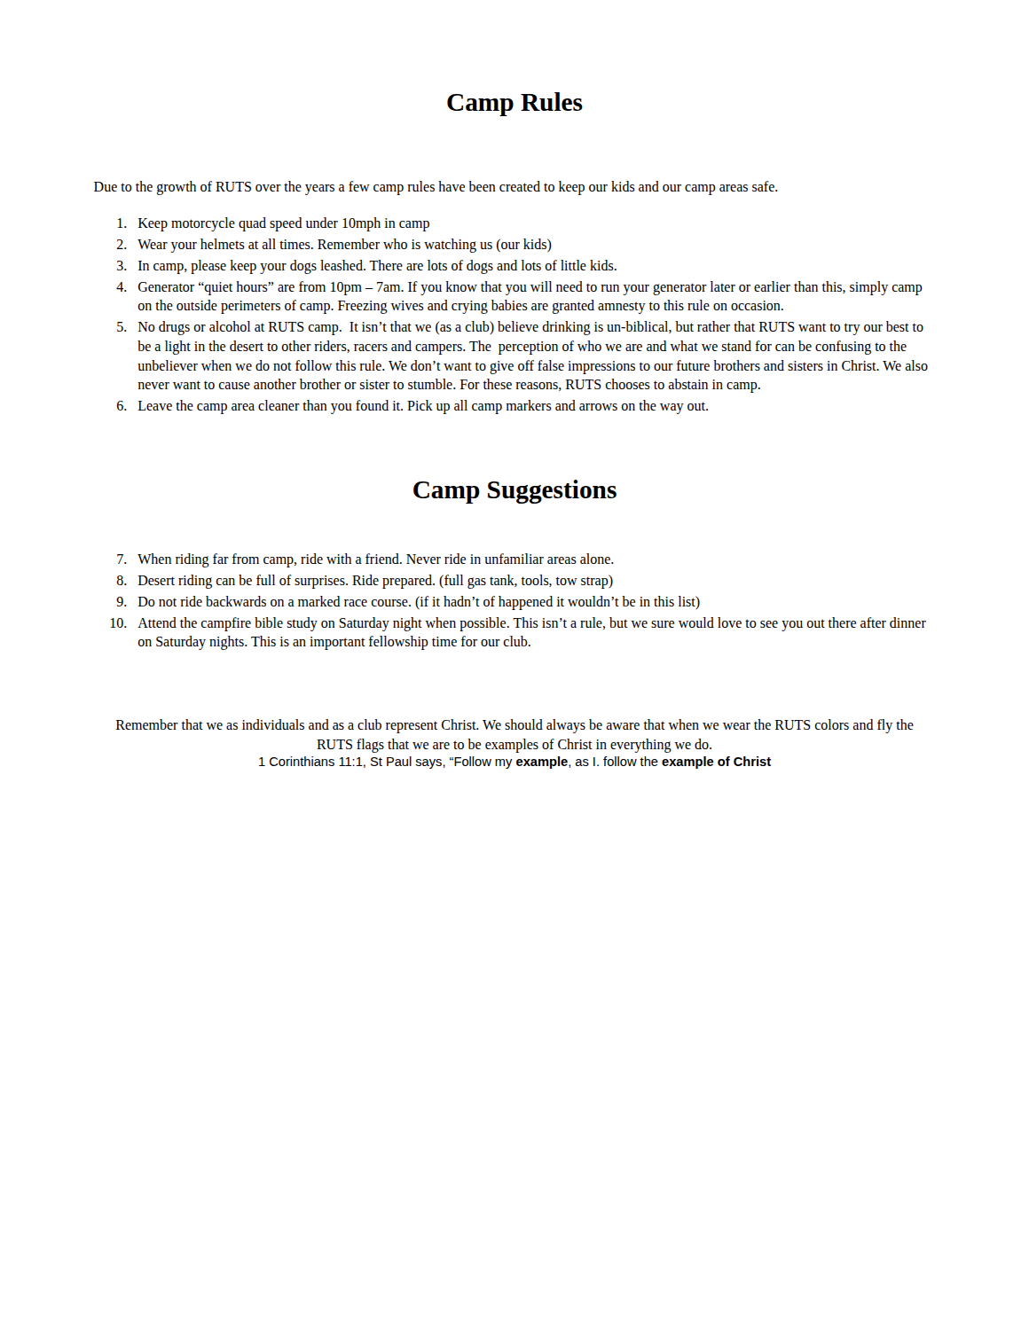Camp Rules
Due to the growth of RUTS over the years a few camp rules have been created to keep our kids and our camp areas safe.
Keep motorcycle quad speed under 10mph in camp
Wear your helmets at all times. Remember who is watching us (our kids)
In camp, please keep your dogs leashed. There are lots of dogs and lots of little kids.
Generator “quiet hours” are from 10pm – 7am. If you know that you will need to run your generator later or earlier than this, simply camp on the outside perimeters of camp. Freezing wives and crying babies are granted amnesty to this rule on occasion.
No drugs or alcohol at RUTS camp. It isn’t that we (as a club) believe drinking is un-biblical, but rather that RUTS want to try our best to be a light in the desert to other riders, racers and campers. The perception of who we are and what we stand for can be confusing to the unbeliever when we do not follow this rule. We don’t want to give off false impressions to our future brothers and sisters in Christ. We also never want to cause another brother or sister to stumble. For these reasons, RUTS chooses to abstain in camp.
Leave the camp area cleaner than you found it. Pick up all camp markers and arrows on the way out.
Camp Suggestions
When riding far from camp, ride with a friend. Never ride in unfamiliar areas alone.
Desert riding can be full of surprises. Ride prepared. (full gas tank, tools, tow strap)
Do not ride backwards on a marked race course. (if it hadn’t of happened it wouldn’t be in this list)
Attend the campfire bible study on Saturday night when possible. This isn’t a rule, but we sure would love to see you out there after dinner on Saturday nights. This is an important fellowship time for our club.
Remember that we as individuals and as a club represent Christ. We should always be aware that when we wear the RUTS colors and fly the RUTS flags that we are to be examples of Christ in everything we do.
1 Corinthians 11:1, St Paul says, “Follow my example, as I. follow the example of Christ